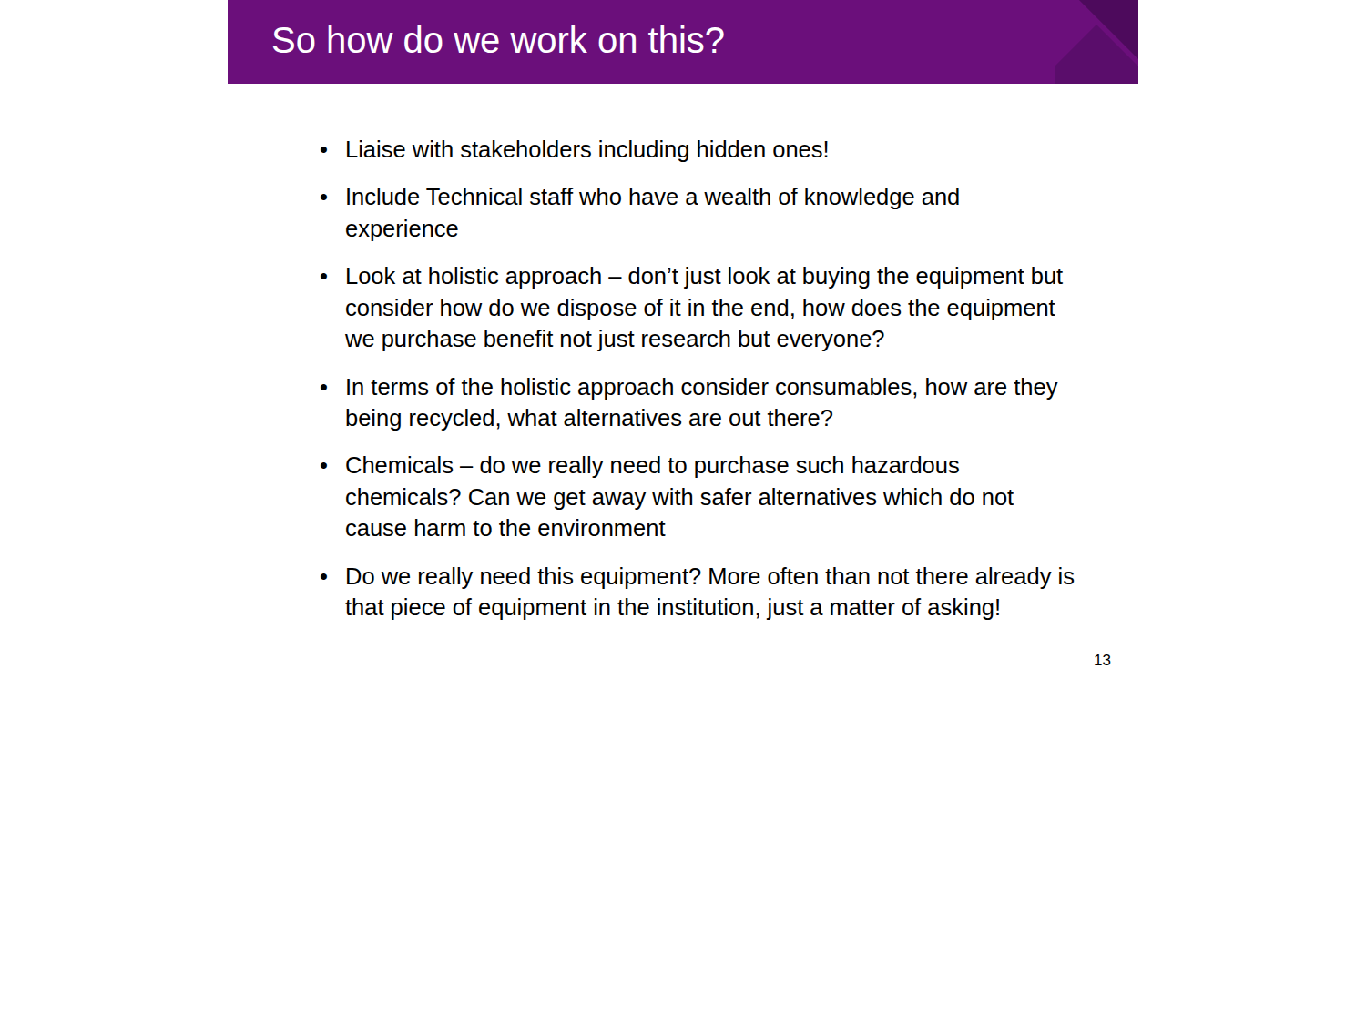So how do we work on this?
Liaise with stakeholders including hidden ones!
Include Technical staff who have a wealth of knowledge and experience
Look at holistic approach – don’t just look at buying the equipment but consider how do we dispose of it in the end, how does the equipment we purchase benefit not just research but everyone?
In terms of the holistic approach consider consumables, how are they being recycled, what alternatives are out there?
Chemicals – do we really need to purchase such hazardous chemicals? Can we get away with safer alternatives which do not cause harm to the environment
Do we really need this equipment? More often than not there already is that piece of equipment in the institution, just a matter of asking!
13